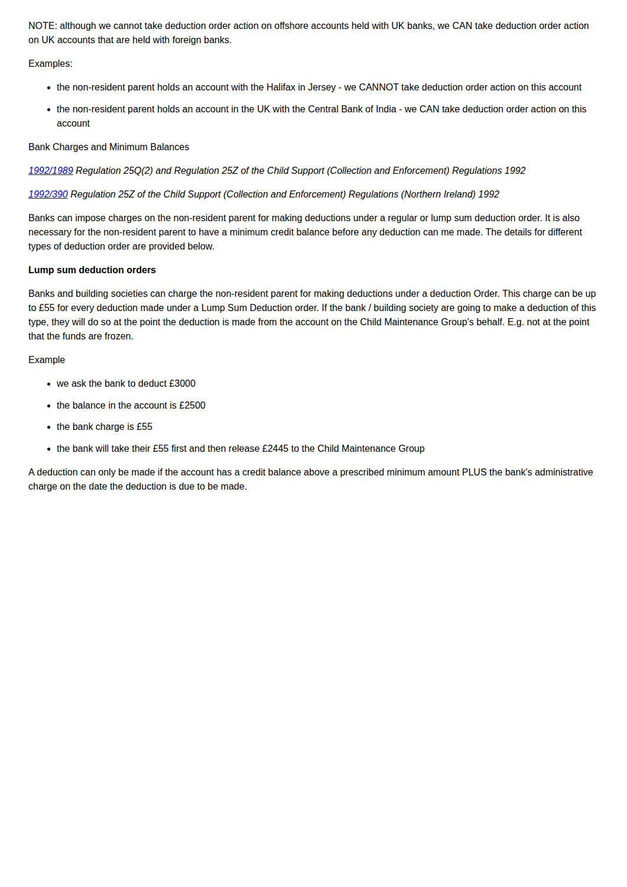NOTE: although we cannot take deduction order action on offshore accounts held with UK banks, we CAN take deduction order action on UK accounts that are held with foreign banks.
Examples:
the non-resident parent holds an account with the Halifax in Jersey - we CANNOT take deduction order action on this account
the non-resident parent holds an account in the UK with the Central Bank of India - we CAN take deduction order action on this account
Bank Charges and Minimum Balances
1992/1989 Regulation 25Q(2) and Regulation 25Z of the Child Support (Collection and Enforcement) Regulations 1992
1992/390 Regulation 25Z of the Child Support (Collection and Enforcement) Regulations (Northern Ireland) 1992
Banks can impose charges on the non-resident parent for making deductions under a regular or lump sum deduction order. It is also necessary for the non-resident parent to have a minimum credit balance before any deduction can me made. The details for different types of deduction order are provided below.
Lump sum deduction orders
Banks and building societies can charge the non-resident parent for making deductions under a deduction Order. This charge can be up to £55 for every deduction made under a Lump Sum Deduction order. If the bank / building society are going to make a deduction of this type, they will do so at the point the deduction is made from the account on the Child Maintenance Group's behalf. E.g. not at the point that the funds are frozen.
Example
we ask the bank to deduct £3000
the balance in the account is £2500
the bank charge is £55
the bank will take their £55 first and then release £2445 to the Child Maintenance Group
A deduction can only be made if the account has a credit balance above a prescribed minimum amount PLUS the bank's administrative charge on the date the deduction is due to be made.